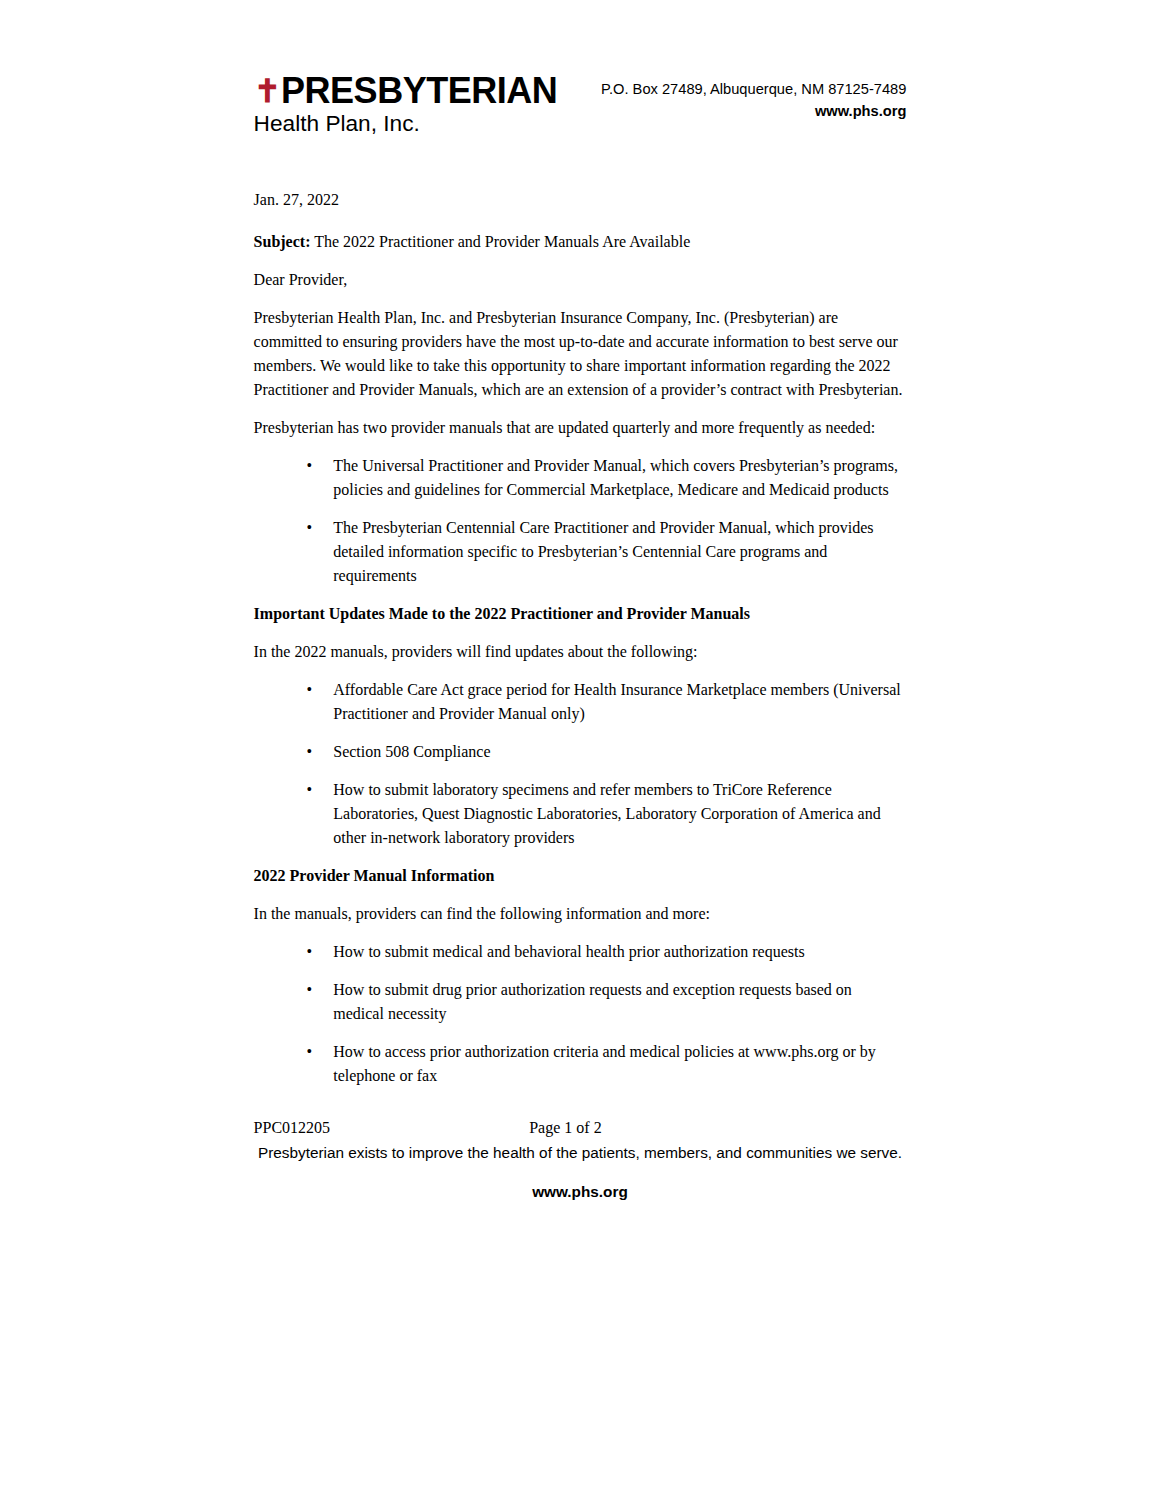✝PRESBYTERIAN
Health Plan, Inc.
P.O. Box 27489, Albuquerque, NM 87125-7489
www.phs.org
Jan. 27, 2022
Subject: The 2022 Practitioner and Provider Manuals Are Available
Dear Provider,
Presbyterian Health Plan, Inc. and Presbyterian Insurance Company, Inc. (Presbyterian) are committed to ensuring providers have the most up-to-date and accurate information to best serve our members. We would like to take this opportunity to share important information regarding the 2022 Practitioner and Provider Manuals, which are an extension of a provider’s contract with Presbyterian.
Presbyterian has two provider manuals that are updated quarterly and more frequently as needed:
The Universal Practitioner and Provider Manual, which covers Presbyterian’s programs, policies and guidelines for Commercial Marketplace, Medicare and Medicaid products
The Presbyterian Centennial Care Practitioner and Provider Manual, which provides detailed information specific to Presbyterian’s Centennial Care programs and requirements
Important Updates Made to the 2022 Practitioner and Provider Manuals
In the 2022 manuals, providers will find updates about the following:
Affordable Care Act grace period for Health Insurance Marketplace members (Universal Practitioner and Provider Manual only)
Section 508 Compliance
How to submit laboratory specimens and refer members to TriCore Reference Laboratories, Quest Diagnostic Laboratories, Laboratory Corporation of America and other in-network laboratory providers
2022 Provider Manual Information
In the manuals, providers can find the following information and more:
How to submit medical and behavioral health prior authorization requests
How to submit drug prior authorization requests and exception requests based on medical necessity
How to access prior authorization criteria and medical policies at www.phs.org or by telephone or fax
PPC012205
Page 1 of 2
Presbyterian exists to improve the health of the patients, members, and communities we serve.
www.phs.org